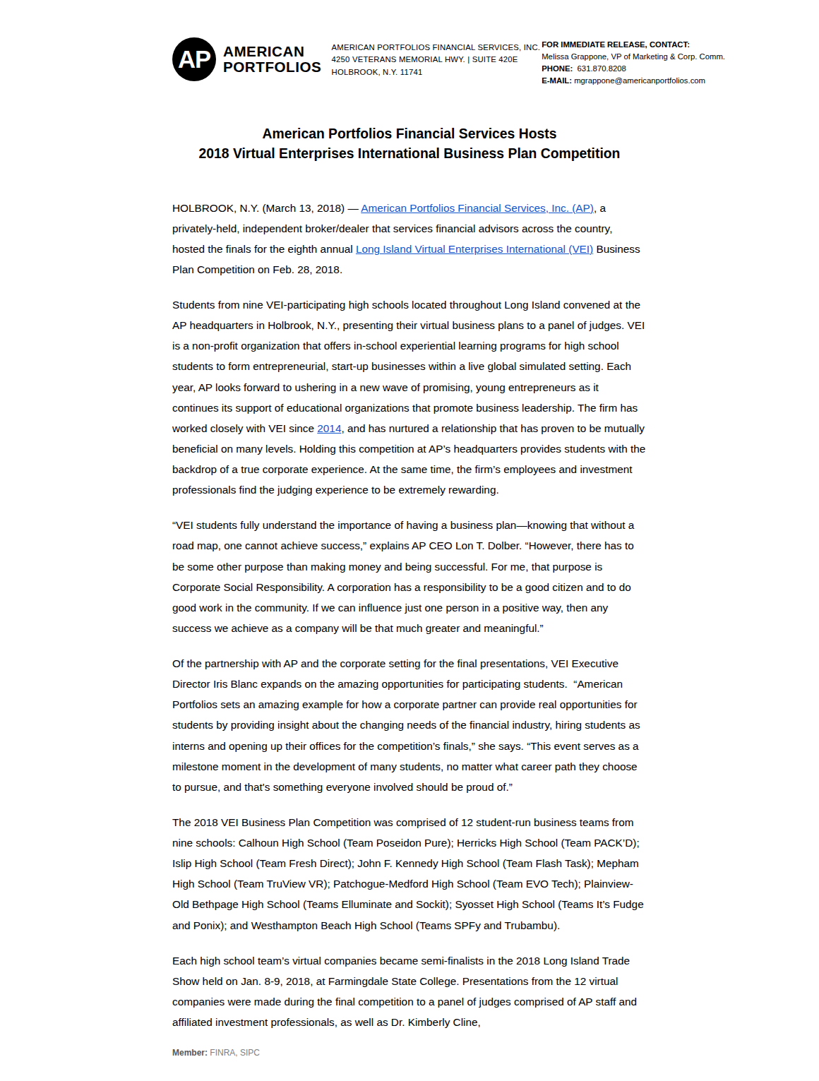AP
American Portfolios
American Portfolios Financial Services, Inc.
4250 Veterans Memorial Hwy. | Suite 420E
Holbrook, N.Y. 11741
FOR IMMEDIATE RELEASE, CONTACT:
Melissa Grappone, VP of Marketing & Corp. Comm.
PHONE: 631.870.8208
E-MAIL: mgrappone@americanportfolios.com
American Portfolios Financial Services Hosts
2018 Virtual Enterprises International Business Plan Competition
HOLBROOK, N.Y. (March 13, 2018) — American Portfolios Financial Services, Inc. (AP), a privately-held, independent broker/dealer that services financial advisors across the country, hosted the finals for the eighth annual Long Island Virtual Enterprises International (VEI) Business Plan Competition on Feb. 28, 2018.
Students from nine VEI-participating high schools located throughout Long Island convened at the AP headquarters in Holbrook, N.Y., presenting their virtual business plans to a panel of judges. VEI is a non-profit organization that offers in-school experiential learning programs for high school students to form entrepreneurial, start-up businesses within a live global simulated setting. Each year, AP looks forward to ushering in a new wave of promising, young entrepreneurs as it continues its support of educational organizations that promote business leadership. The firm has worked closely with VEI since 2014, and has nurtured a relationship that has proven to be mutually beneficial on many levels. Holding this competition at AP’s headquarters provides students with the backdrop of a true corporate experience. At the same time, the firm’s employees and investment professionals find the judging experience to be extremely rewarding.
“VEI students fully understand the importance of having a business plan—knowing that without a road map, one cannot achieve success,” explains AP CEO Lon T. Dolber. “However, there has to be some other purpose than making money and being successful. For me, that purpose is Corporate Social Responsibility. A corporation has a responsibility to be a good citizen and to do good work in the community. If we can influence just one person in a positive way, then any success we achieve as a company will be that much greater and meaningful.”
Of the partnership with AP and the corporate setting for the final presentations, VEI Executive Director Iris Blanc expands on the amazing opportunities for participating students. “American Portfolios sets an amazing example for how a corporate partner can provide real opportunities for students by providing insight about the changing needs of the financial industry, hiring students as interns and opening up their offices for the competition’s finals,” she says. “This event serves as a milestone moment in the development of many students, no matter what career path they choose to pursue, and that's something everyone involved should be proud of.”
The 2018 VEI Business Plan Competition was comprised of 12 student-run business teams from nine schools: Calhoun High School (Team Poseidon Pure); Herricks High School (Team PACK’D); Islip High School (Team Fresh Direct); John F. Kennedy High School (Team Flash Task); Mepham High School (Team TruView VR); Patchogue-Medford High School (Team EVO Tech); Plainview-Old Bethpage High School (Teams Elluminate and Sockit); Syosset High School (Teams It’s Fudge and Ponix); and Westhampton Beach High School (Teams SPFy and Trubambu).
Each high school team’s virtual companies became semi-finalists in the 2018 Long Island Trade Show held on Jan. 8-9, 2018, at Farmingdale State College. Presentations from the 12 virtual companies were made during the final competition to a panel of judges comprised of AP staff and affiliated investment professionals, as well as Dr. Kimberly Cline,
Member: FINRA, SIPC